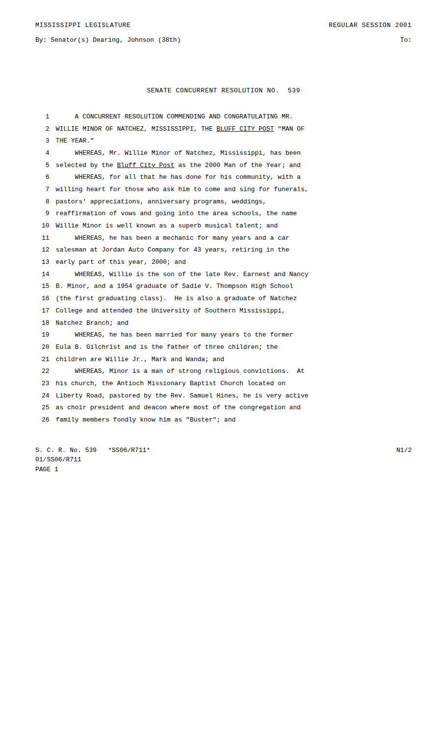MISSISSIPPI LEGISLATURE REGULAR SESSION 2001
By: Senator(s) Dearing, Johnson (38th) To:
SENATE CONCURRENT RESOLUTION NO. 539
A CONCURRENT RESOLUTION COMMENDING AND CONGRATULATING MR.
WILLIE MINOR OF NATCHEZ, MISSISSIPPI, THE BLUFF CITY POST "MAN OF
THE YEAR."
WHEREAS, Mr. Willie Minor of Natchez, Mississippi, has been
selected by the Bluff City Post as the 2000 Man of the Year; and
WHEREAS, for all that he has done for his community, with a
willing heart for those who ask him to come and sing for funerals,
pastors' appreciations, anniversary programs, weddings,
reaffirmation of vows and going into the area schools, the name
Willie Minor is well known as a superb musical talent; and
WHEREAS, he has been a mechanic for many years and a car
salesman at Jordan Auto Company for 43 years, retiring in the
early part of this year, 2000; and
WHEREAS, Willie is the son of the late Rev. Earnest and Nancy
B. Minor, and a 1954 graduate of Sadie V. Thompson High School
(the first graduating class). He is also a graduate of Natchez
College and attended the University of Southern Mississippi,
Natchez Branch; and
WHEREAS, he has been married for many years to the former
Eula B. Gilchrist and is the father of three children; the
children are Willie Jr., Mark and Wanda; and
WHEREAS, Minor is a man of strong religious convictions. At
his church, the Antioch Missionary Baptist Church located on
Liberty Road, pastored by the Rev. Samuel Hines, he is very active
as choir president and deacon where most of the congregation and
family members fondly know him as "Buster"; and
S. C. R. No. 539 *SS06/R711* N1/2
01/SS06/R711
PAGE 1